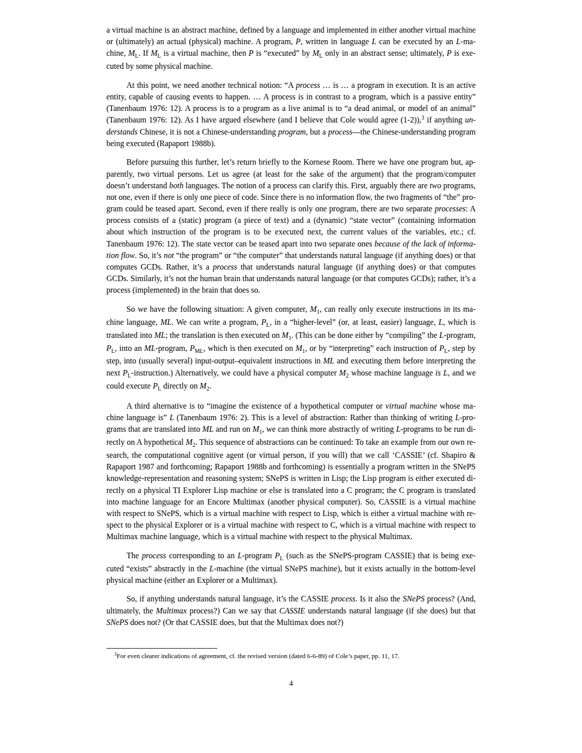a virtual machine is an abstract machine, defined by a language and implemented in either another virtual machine or (ultimately) an actual (physical) machine. A program, P, written in language L can be executed by an L-machine, ML. If ML is a virtual machine, then P is “executed” by ML only in an abstract sense; ultimately, P is executed by some physical machine.
At this point, we need another technical notion: “A process … is … a program in execution. It is an active entity, capable of causing events to happen. … A process is in contrast to a program, which is a passive entity” (Tanenbaum 1976: 12). A process is to a program as a live animal is to “a dead animal, or model of an animal” (Tanenbaum 1976: 12). As I have argued elsewhere (and I believe that Cole would agree (1-2)),3 if anything understands Chinese, it is not a Chinese-understanding program, but a process—the Chinese-understanding program being executed (Rapaport 1988b).
Before pursuing this further, let’s return briefly to the Kornese Room. There we have one program but, apparently, two virtual persons. Let us agree (at least for the sake of the argument) that the program/computer doesn’t understand both languages. The notion of a process can clarify this. First, arguably there are two programs, not one, even if there is only one piece of code. Since there is no information flow, the two fragments of “the” program could be teased apart. Second, even if there really is only one program, there are two separate processes: A process consists of a (static) program (a piece of text) and a (dynamic) “state vector” (containing information about which instruction of the program is to be executed next, the current values of the variables, etc.; cf. Tanenbaum 1976: 12). The state vector can be teased apart into two separate ones because of the lack of information flow. So, it’s not “the program” or “the computer” that understands natural language (if anything does) or that computes GCDs. Rather, it’s a process that understands natural language (if anything does) or that computes GCDs. Similarly, it’s not the human brain that understands natural language (or that computes GCDs); rather, it’s a process (implemented) in the brain that does so.
So we have the following situation: A given computer, M1, can really only execute instructions in its machine language, ML. We can write a program, PL, in a “higher-level” (or, at least, easier) language, L, which is translated into ML; the translation is then executed on M1. (This can be done either by “compiling” the L-program, PL, into an ML-program, PML, which is then executed on M1, or by “interpreting” each instruction of PL, step by step, into (usually several) input-output–equivalent instructions in ML and executing them before interpreting the next PL-instruction.) Alternatively, we could have a physical computer M2 whose machine language is L, and we could execute PL directly on M2.
A third alternative is to “imagine the existence of a hypothetical computer or virtual machine whose machine language is” L (Tanenbaum 1976: 2). This is a level of abstraction: Rather than thinking of writing L-programs that are translated into ML and run on M1, we can think more abstractly of writing L-programs to be run directly on A hypothetical M2. This sequence of abstractions can be continued: To take an example from our own research, the computational cognitive agent (or virtual person, if you will) that we call ‘CASSIE’ (cf. Shapiro & Rapaport 1987 and forthcoming; Rapaport 1988b and forthcoming) is essentially a program written in the SNePS knowledge-representation and reasoning system; SNePS is written in Lisp; the Lisp program is either executed directly on a physical TI Explorer Lisp machine or else is translated into a C program; the C program is translated into machine language for an Encore Multimax (another physical computer). So, CASSIE is a virtual machine with respect to SNePS, which is a virtual machine with respect to Lisp, which is either a virtual machine with respect to the physical Explorer or is a virtual machine with respect to C, which is a virtual machine with respect to Multimax machine language, which is a virtual machine with respect to the physical Multimax.
The process corresponding to an L-program PL (such as the SNePS-program CASSIE) that is being executed “exists” abstractly in the L-machine (the virtual SNePS machine), but it exists actually in the bottom-level physical machine (either an Explorer or a Multimax).
So, if anything understands natural language, it’s the CASSIE process. Is it also the SNePS process? (And, ultimately, the Multimax process?) Can we say that CASSIE understands natural language (if she does) but that SNePS does not? (Or that CASSIE does, but that the Multimax does not?)
3For even clearer indications of agreement, cf. the revised version (dated 6-6-89) of Cole’s paper, pp. 11, 17.
4